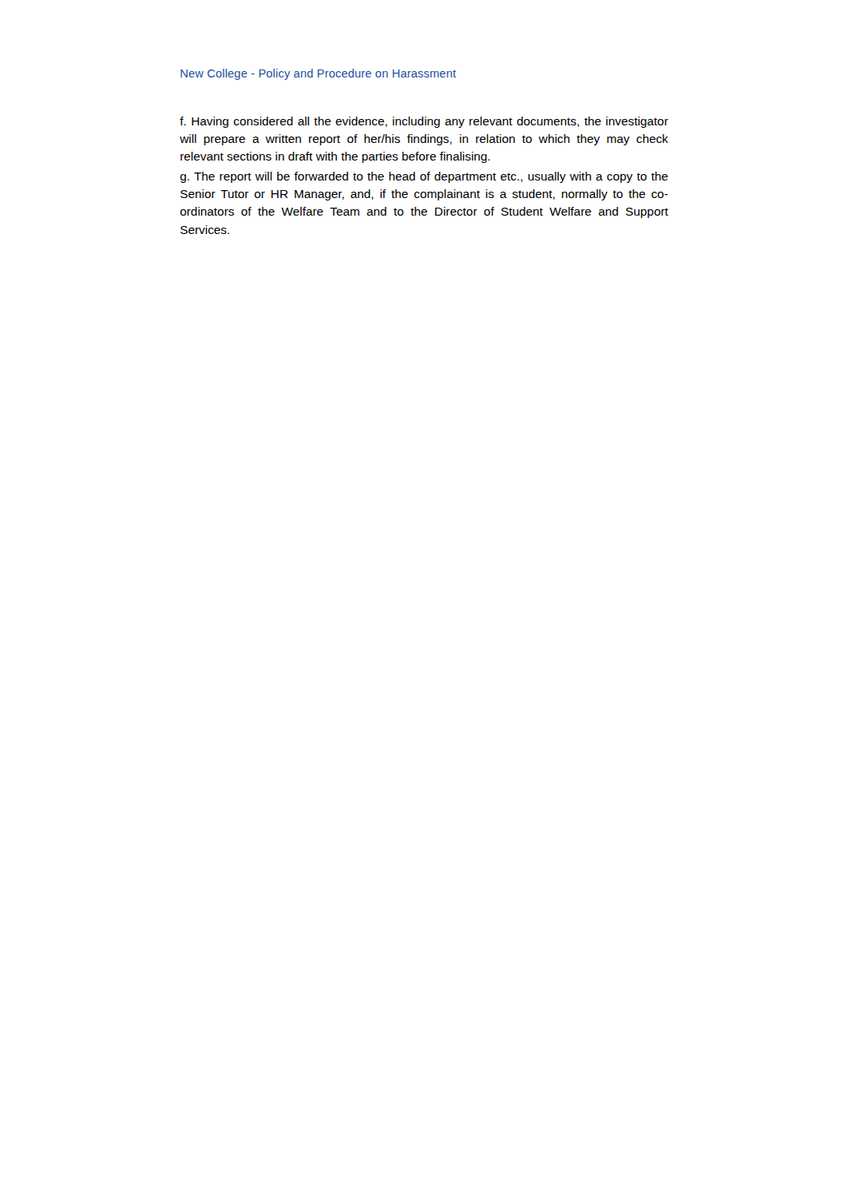New College - Policy and Procedure on Harassment
f. Having considered all the evidence, including any relevant documents, the investigator will prepare a written report of her/his findings, in relation to which they may check relevant sections in draft with the parties before finalising.
g. The report will be forwarded to the head of department etc., usually with a copy to the Senior Tutor or HR Manager, and, if the complainant is a student, normally to the co-ordinators of the Welfare Team and to the Director of Student Welfare and Support Services.